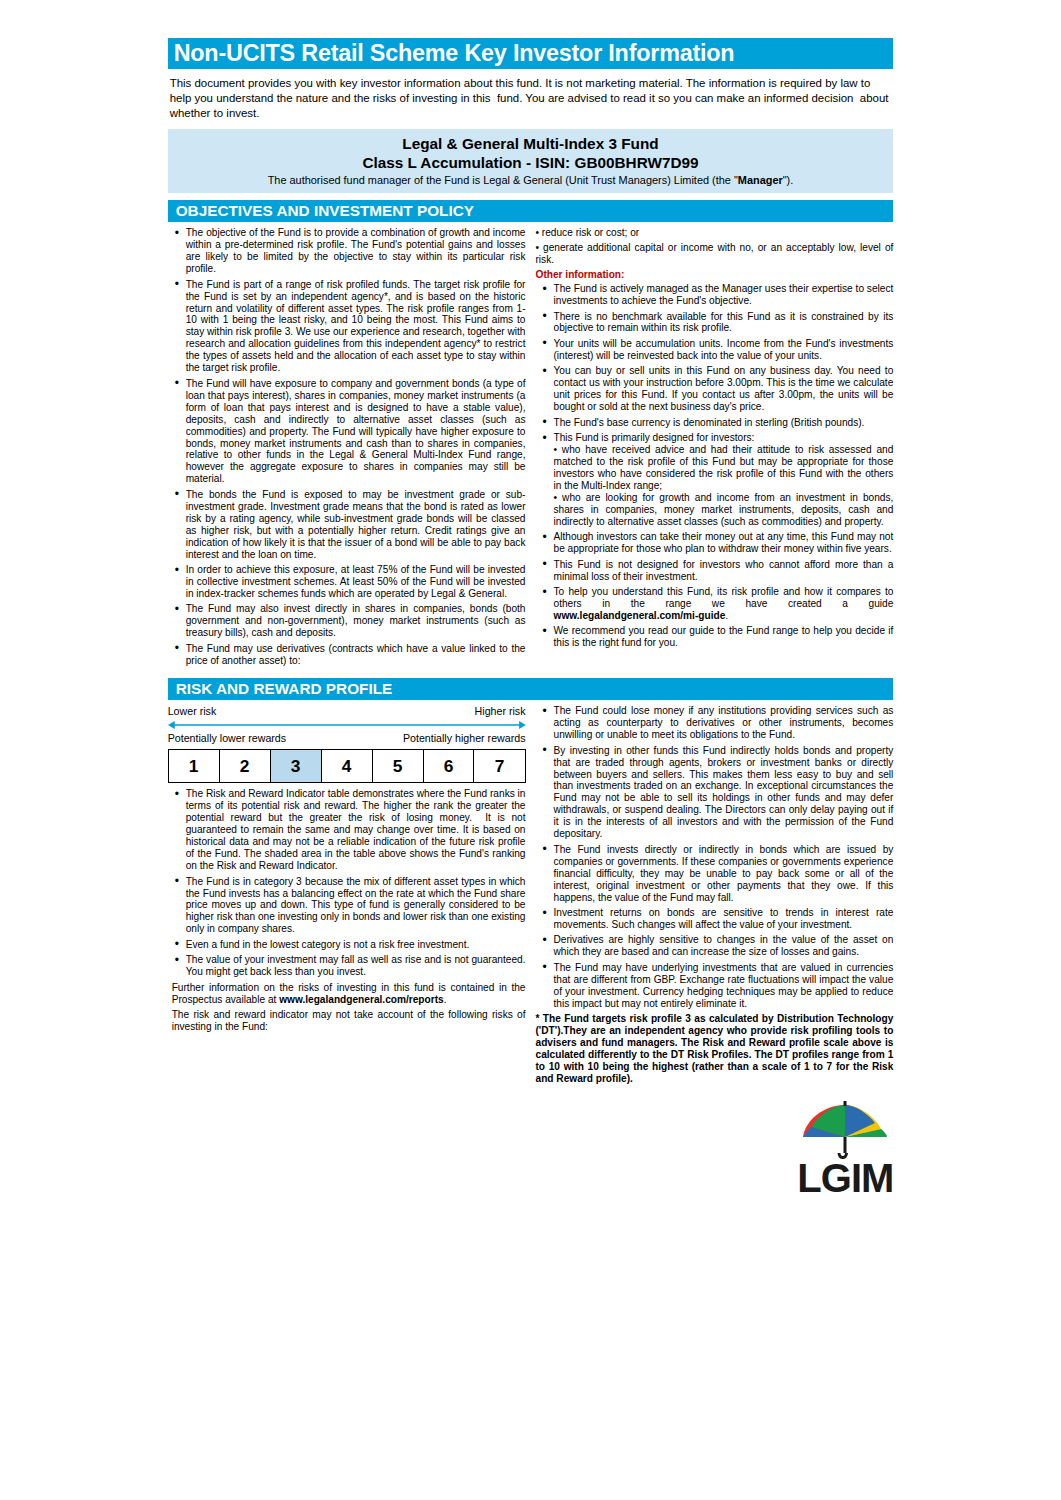Non-UCITS Retail Scheme Key Investor Information
This document provides you with key investor information about this fund. It is not marketing material. The information is required by law to help you understand the nature and the risks of investing in this fund. You are advised to read it so you can make an informed decision about whether to invest.
Legal & General Multi-Index 3 Fund
Class L Accumulation - ISIN: GB00BHRW7D99
The authorised fund manager of the Fund is Legal & General (Unit Trust Managers) Limited (the "Manager").
OBJECTIVES AND INVESTMENT POLICY
The objective of the Fund is to provide a combination of growth and income within a pre-determined risk profile. The Fund's potential gains and losses are likely to be limited by the objective to stay within its particular risk profile.
The Fund is part of a range of risk profiled funds. The target risk profile for the Fund is set by an independent agency*, and is based on the historic return and volatility of different asset types. The risk profile ranges from 1-10 with 1 being the least risky, and 10 being the most. This Fund aims to stay within risk profile 3. We use our experience and research, together with research and allocation guidelines from this independent agency* to restrict the types of assets held and the allocation of each asset type to stay within the target risk profile.
The Fund will have exposure to company and government bonds (a type of loan that pays interest), shares in companies, money market instruments (a form of loan that pays interest and is designed to have a stable value), deposits, cash and indirectly to alternative asset classes (such as commodities) and property. The Fund will typically have higher exposure to bonds, money market instruments and cash than to shares in companies, relative to other funds in the Legal & General Multi-Index Fund range, however the aggregate exposure to shares in companies may still be material.
The bonds the Fund is exposed to may be investment grade or sub-investment grade. Investment grade means that the bond is rated as lower risk by a rating agency, while sub-investment grade bonds will be classed as higher risk, but with a potentially higher return. Credit ratings give an indication of how likely it is that the issuer of a bond will be able to pay back interest and the loan on time.
In order to achieve this exposure, at least 75% of the Fund will be invested in collective investment schemes. At least 50% of the Fund will be invested in index-tracker schemes funds which are operated by Legal & General.
The Fund may also invest directly in shares in companies, bonds (both government and non-government), money market instruments (such as treasury bills), cash and deposits.
The Fund may use derivatives (contracts which have a value linked to the price of another asset) to:
• reduce risk or cost; or
• generate additional capital or income with no, or an acceptably low, level of risk.
Other information:
The Fund is actively managed as the Manager uses their expertise to select investments to achieve the Fund's objective.
There is no benchmark available for this Fund as it is constrained by its objective to remain within its risk profile.
Your units will be accumulation units. Income from the Fund's investments (interest) will be reinvested back into the value of your units.
You can buy or sell units in this Fund on any business day. You need to contact us with your instruction before 3.00pm. This is the time we calculate unit prices for this Fund. If you contact us after 3.00pm, the units will be bought or sold at the next business day's price.
The Fund's base currency is denominated in sterling (British pounds).
This Fund is primarily designed for investors:
• who have received advice and had their attitude to risk assessed and matched to the risk profile of this Fund but may be appropriate for those investors who have considered the risk profile of this Fund with the others in the Multi-Index range;
• who are looking for growth and income from an investment in bonds, shares in companies, money market instruments, deposits, cash and indirectly to alternative asset classes (such as commodities) and property.
Although investors can take their money out at any time, this Fund may not be appropriate for those who plan to withdraw their money within five years.
This Fund is not designed for investors who cannot afford more than a minimal loss of their investment.
To help you understand this Fund, its risk profile and how it compares to others in the range we have created a guide www.legalandgeneral.com/mi-guide.
We recommend you read our guide to the Fund range to help you decide if this is the right fund for you.
RISK AND REWARD PROFILE
Lower risk Higher risk
Potentially lower rewards Potentially higher rewards
| 1 | 2 | 3 | 4 | 5 | 6 | 7 |
The Risk and Reward Indicator table demonstrates where the Fund ranks in terms of its potential risk and reward. The higher the rank the greater the potential reward but the greater the risk of losing money. It is not guaranteed to remain the same and may change over time. It is based on historical data and may not be a reliable indication of the future risk profile of the Fund. The shaded area in the table above shows the Fund's ranking on the Risk and Reward Indicator.
The Fund is in category 3 because the mix of different asset types in which the Fund invests has a balancing effect on the rate at which the Fund share price moves up and down. This type of fund is generally considered to be higher risk than one investing only in bonds and lower risk than one existing only in company shares.
Even a fund in the lowest category is not a risk free investment.
The value of your investment may fall as well as rise and is not guaranteed. You might get back less than you invest.
Further information on the risks of investing in this fund is contained in the Prospectus available at www.legalandgeneral.com/reports.
The risk and reward indicator may not take account of the following risks of investing in the Fund:
The Fund could lose money if any institutions providing services such as acting as counterparty to derivatives or other instruments, becomes unwilling or unable to meet its obligations to the Fund.
By investing in other funds this Fund indirectly holds bonds and property that are traded through agents, brokers or investment banks or directly between buyers and sellers. This makes them less easy to buy and sell than investments traded on an exchange. In exceptional circumstances the Fund may not be able to sell its holdings in other funds and may defer withdrawals, or suspend dealing. The Directors can only delay paying out if it is in the interests of all investors and with the permission of the Fund depositary.
The Fund invests directly or indirectly in bonds which are issued by companies or governments. If these companies or governments experience financial difficulty, they may be unable to pay back some or all of the interest, original investment or other payments that they owe. If this happens, the value of the Fund may fall.
Investment returns on bonds are sensitive to trends in interest rate movements. Such changes will affect the value of your investment.
Derivatives are highly sensitive to changes in the value of the asset on which they are based and can increase the size of losses and gains.
The Fund may have underlying investments that are valued in currencies that are different from GBP. Exchange rate fluctuations will impact the value of your investment. Currency hedging techniques may be applied to reduce this impact but may not entirely eliminate it.
* The Fund targets risk profile 3 as calculated by Distribution Technology ('DT').They are an independent agency who provide risk profiling tools to advisers and fund managers. The Risk and Reward profile scale above is calculated differently to the DT Risk Profiles. The DT profiles range from 1 to 10 with 10 being the highest (rather than a scale of 1 to 7 for the Risk and Reward profile).
LGIM